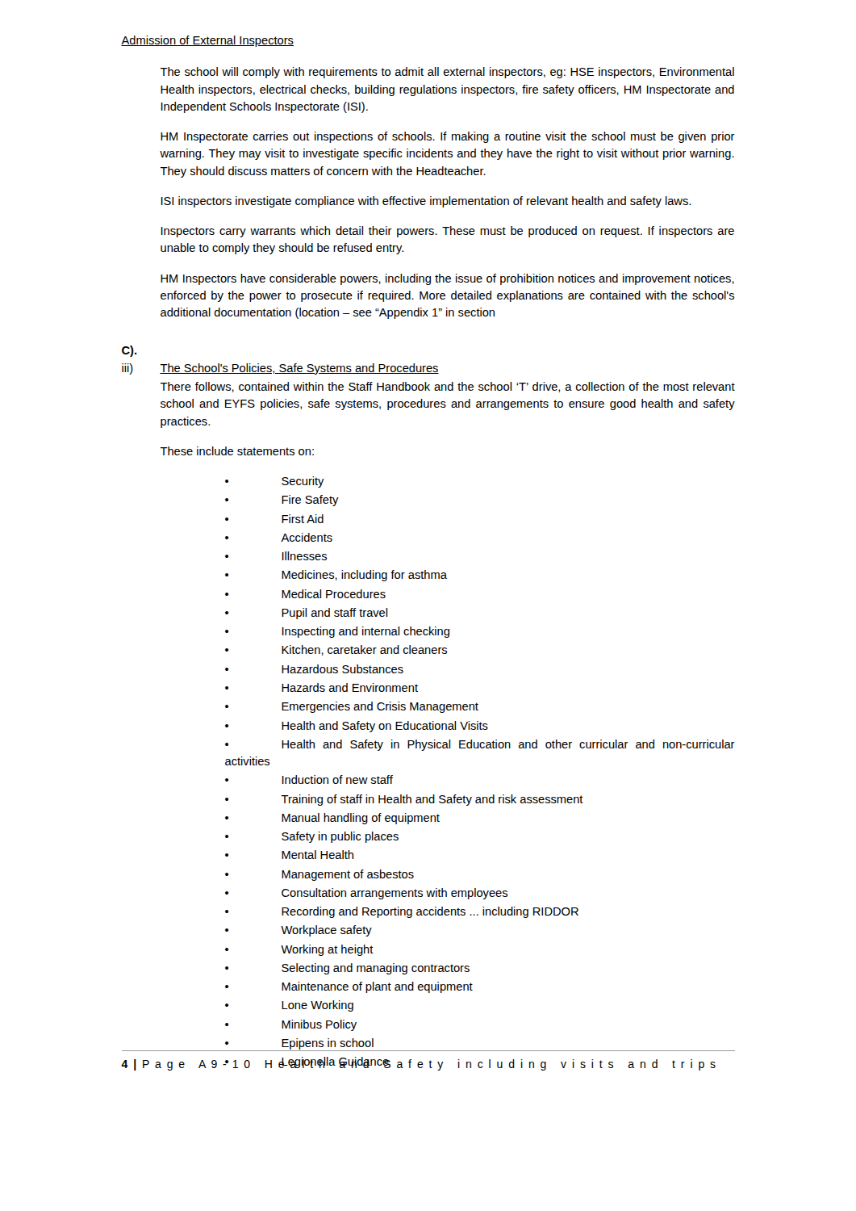Admission of External Inspectors
The school will comply with requirements to admit all external inspectors, eg: HSE inspectors, Environmental Health inspectors, electrical checks, building regulations inspectors, fire safety officers, HM Inspectorate and Independent Schools Inspectorate (ISI).
HM Inspectorate carries out inspections of schools. If making a routine visit the school must be given prior warning. They may visit to investigate specific incidents and they have the right to visit without prior warning. They should discuss matters of concern with the Headteacher.
ISI inspectors investigate compliance with effective implementation of relevant health and safety laws.
Inspectors carry warrants which detail their powers. These must be produced on request. If inspectors are unable to comply they should be refused entry.
HM Inspectors have considerable powers, including the issue of prohibition notices and improvement notices, enforced by the power to prosecute if required. More detailed explanations are contained with the school's additional documentation (location – see “Appendix 1” in section
C).
iii)
The School's Policies, Safe Systems and Procedures
There follows, contained within the Staff Handbook and the school ‘T’ drive, a collection of the most relevant school and EYFS policies, safe systems, procedures and arrangements to ensure good health and safety practices.
These include statements on:
Security
Fire Safety
First Aid
Accidents
Illnesses
Medicines, including for asthma
Medical Procedures
Pupil and staff travel
Inspecting and internal checking
Kitchen, caretaker and cleaners
Hazardous Substances
Hazards and Environment
Emergencies and Crisis Management
Health and Safety on Educational Visits
Health and Safety in Physical Education and other curricular and non-curricular activities
Induction of new staff
Training of staff in Health and Safety and risk assessment
Manual handling of equipment
Safety in public places
Mental Health
Management of asbestos
Consultation arrangements with employees
Recording and Reporting accidents ... including RIDDOR
Workplace safety
Working at height
Selecting and managing contractors
Maintenance of plant and equipment
Lone Working
Minibus Policy
Epipens in school
Legionella Guidance
4 | P a g e A 9 - 1 0 H e a l t h a n d S a f e t y i n c l u d i n g v i s i t s a n d t r i p s